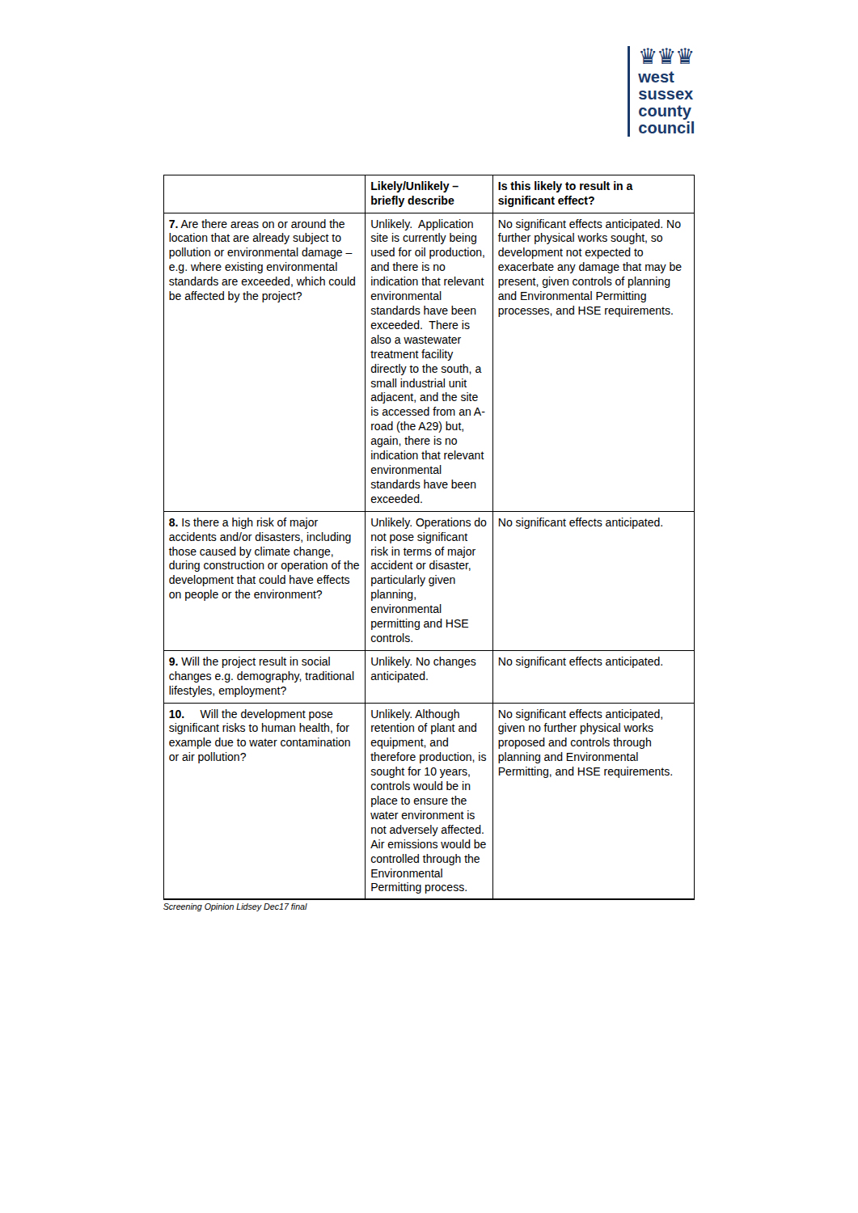♛♛♛
west
sussex
county
council
| | Likely/Unlikely – briefly describe | Is this likely to result in a significant effect? |
| --- | --- | --- |
| 7. Are there areas on or around the location that are already subject to pollution or environmental damage – e.g. where existing environmental standards are exceeded, which could be affected by the project? | Unlikely. Application site is currently being used for oil production, and there is no indication that relevant environmental standards have been exceeded. There is also a wastewater treatment facility directly to the south, a small industrial unit adjacent, and the site is accessed from an A-road (the A29) but, again, there is no indication that relevant environmental standards have been exceeded. | No significant effects anticipated. No further physical works sought, so development not expected to exacerbate any damage that may be present, given controls of planning and Environmental Permitting processes, and HSE requirements. |
| 8. Is there a high risk of major accidents and/or disasters, including those caused by climate change, during construction or operation of the development that could have effects on people or the environment? | Unlikely. Operations do not pose significant risk in terms of major accident or disaster, particularly given planning, environmental permitting and HSE controls. | No significant effects anticipated. |
| 9. Will the project result in social changes e.g. demography, traditional lifestyles, employment? | Unlikely. No changes anticipated. | No significant effects anticipated. |
| 10. Will the development pose significant risks to human health, for example due to water contamination or air pollution? | Unlikely. Although retention of plant and equipment, and therefore production, is sought for 10 years, controls would be in place to ensure the water environment is not adversely affected. Air emissions would be controlled through the Environmental Permitting process. | No significant effects anticipated, given no further physical works proposed and controls through planning and Environmental Permitting, and HSE requirements. |
Screening Opinion Lidsey Dec17 final